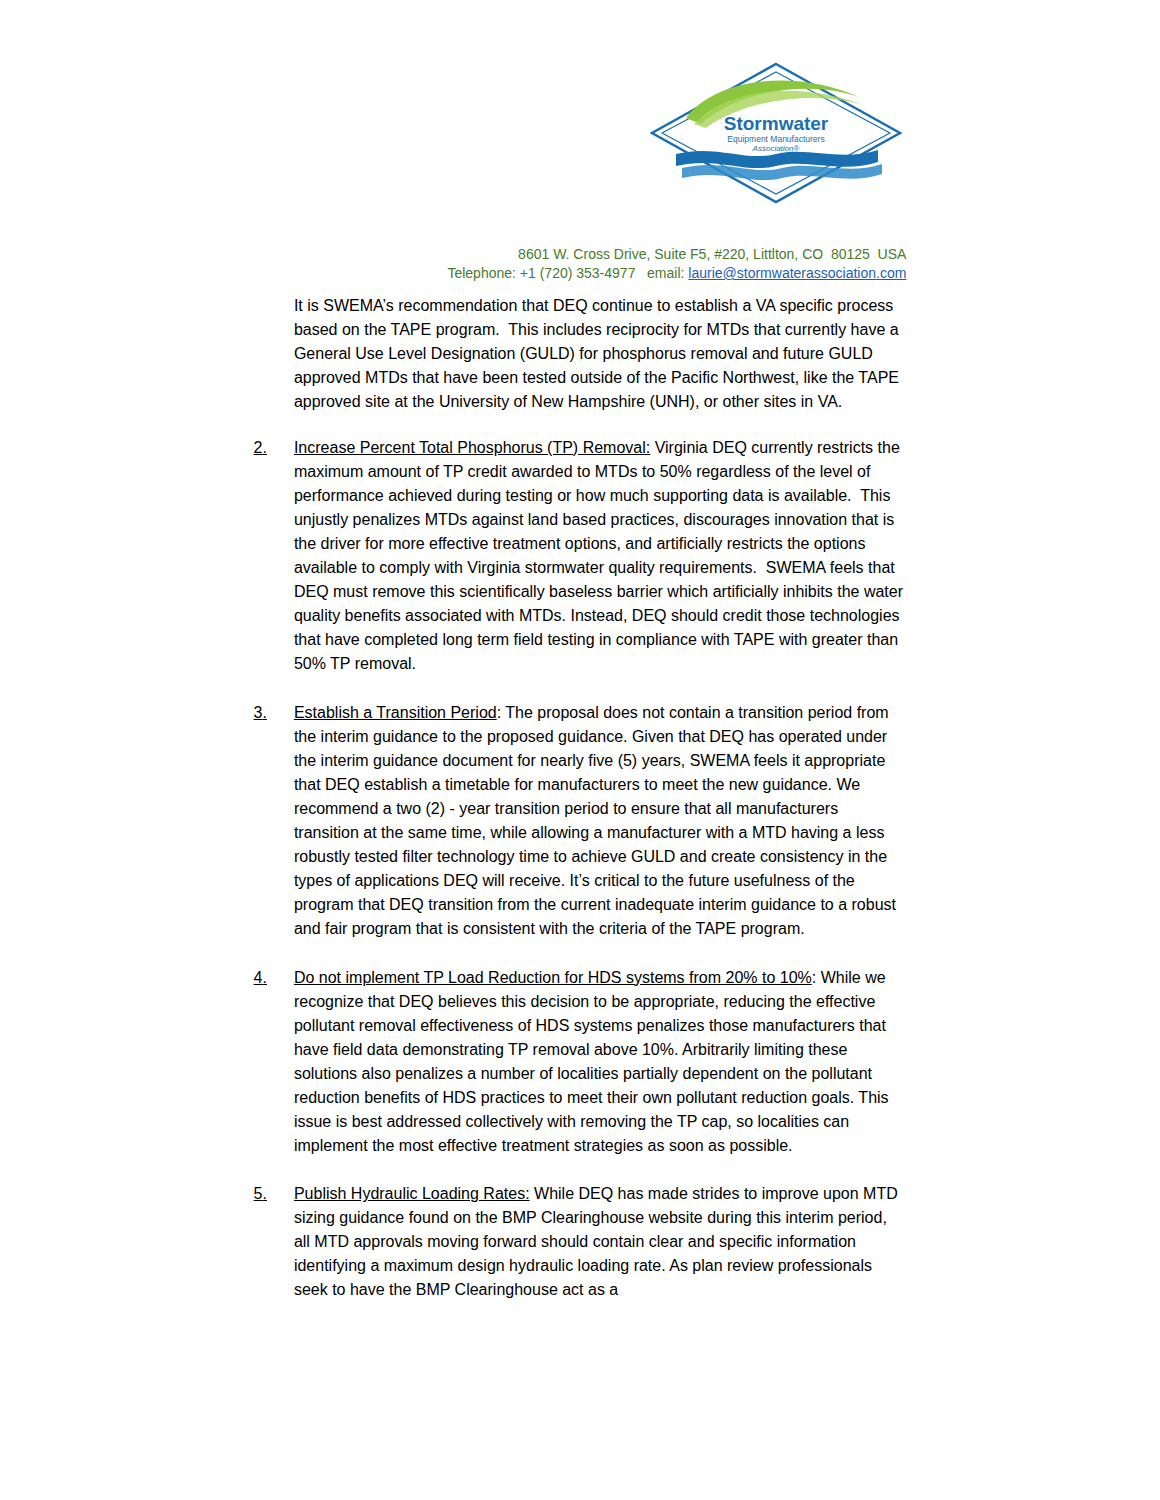Stormwater Equipment Manufacturers Association®
8601 W. Cross Drive, Suite F5, #220, Littlton, CO 80125 USA
Telephone: +1 (720) 353-4977 email: laurie@stormwaterassociation.com
It is SWEMA’s recommendation that DEQ continue to establish a VA specific process based on the TAPE program. This includes reciprocity for MTDs that currently have a General Use Level Designation (GULD) for phosphorus removal and future GULD approved MTDs that have been tested outside of the Pacific Northwest, like the TAPE approved site at the University of New Hampshire (UNH), or other sites in VA.
Increase Percent Total Phosphorus (TP) Removal: Virginia DEQ currently restricts the maximum amount of TP credit awarded to MTDs to 50% regardless of the level of performance achieved during testing or how much supporting data is available. This unjustly penalizes MTDs against land based practices, discourages innovation that is the driver for more effective treatment options, and artificially restricts the options available to comply with Virginia stormwater quality requirements. SWEMA feels that DEQ must remove this scientifically baseless barrier which artificially inhibits the water quality benefits associated with MTDs. Instead, DEQ should credit those technologies that have completed long term field testing in compliance with TAPE with greater than 50% TP removal.
Establish a Transition Period: The proposal does not contain a transition period from the interim guidance to the proposed guidance. Given that DEQ has operated under the interim guidance document for nearly five (5) years, SWEMA feels it appropriate that DEQ establish a timetable for manufacturers to meet the new guidance. We recommend a two (2) - year transition period to ensure that all manufacturers transition at the same time, while allowing a manufacturer with a MTD having a less robustly tested filter technology time to achieve GULD and create consistency in the types of applications DEQ will receive. It’s critical to the future usefulness of the program that DEQ transition from the current inadequate interim guidance to a robust and fair program that is consistent with the criteria of the TAPE program.
Do not implement TP Load Reduction for HDS systems from 20% to 10%: While we recognize that DEQ believes this decision to be appropriate, reducing the effective pollutant removal effectiveness of HDS systems penalizes those manufacturers that have field data demonstrating TP removal above 10%. Arbitrarily limiting these solutions also penalizes a number of localities partially dependent on the pollutant reduction benefits of HDS practices to meet their own pollutant reduction goals. This issue is best addressed collectively with removing the TP cap, so localities can implement the most effective treatment strategies as soon as possible.
Publish Hydraulic Loading Rates: While DEQ has made strides to improve upon MTD sizing guidance found on the BMP Clearinghouse website during this interim period, all MTD approvals moving forward should contain clear and specific information identifying a maximum design hydraulic loading rate. As plan review professionals seek to have the BMP Clearinghouse act as a